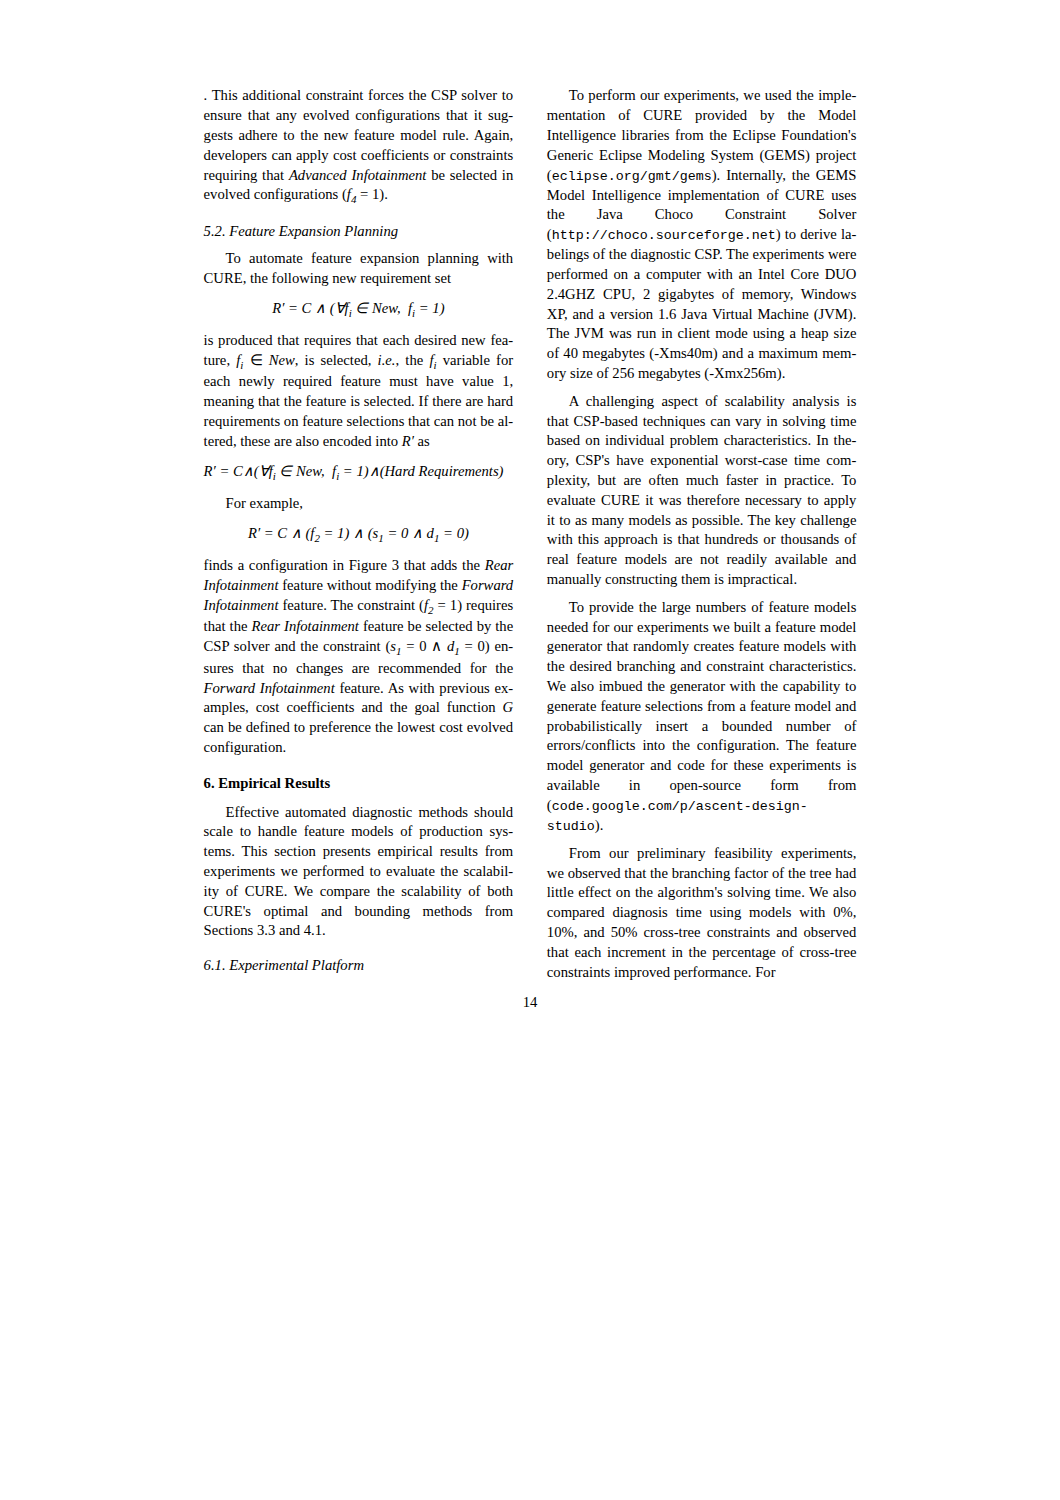. This additional constraint forces the CSP solver to ensure that any evolved configurations that it suggests adhere to the new feature model rule. Again, developers can apply cost coefficients or constraints requiring that Advanced Infotainment be selected in evolved configurations (f4 = 1).
5.2. Feature Expansion Planning
To automate feature expansion planning with CURE, the following new requirement set
R′ = C ∧ (∀fi ∈ New, fi = 1)
is produced that requires that each desired new feature, fi ∈ New, is selected, i.e., the fi variable for each newly required feature must have value 1, meaning that the feature is selected. If there are hard requirements on feature selections that can not be altered, these are also encoded into R′ as
R′ = C∧(∀fi ∈ New, fi = 1)∧(Hard Requirements)
For example,
R′ = C ∧ (f2 = 1) ∧ (s1 = 0 ∧ d1 = 0)
finds a configuration in Figure 3 that adds the Rear Infotainment feature without modifying the Forward Infotainment feature. The constraint (f2 = 1) requires that the Rear Infotainment feature be selected by the CSP solver and the constraint (s1 = 0 ∧ d1 = 0) ensures that no changes are recommended for the Forward Infotainment feature. As with previous examples, cost coefficients and the goal function G can be defined to preference the lowest cost evolved configuration.
6. Empirical Results
Effective automated diagnostic methods should scale to handle feature models of production systems. This section presents empirical results from experiments we performed to evaluate the scalability of CURE. We compare the scalability of both CURE's optimal and bounding methods from Sections 3.3 and 4.1.
6.1. Experimental Platform
To perform our experiments, we used the implementation of CURE provided by the Model Intelligence libraries from the Eclipse Foundation's Generic Eclipse Modeling System (GEMS) project (eclipse.org/gmt/gems). Internally, the GEMS Model Intelligence implementation of CURE uses the Java Choco Constraint Solver (http://choco.sourceforge.net) to derive labelings of the diagnostic CSP. The experiments were performed on a computer with an Intel Core DUO 2.4GHZ CPU, 2 gigabytes of memory, Windows XP, and a version 1.6 Java Virtual Machine (JVM). The JVM was run in client mode using a heap size of 40 megabytes (-Xms40m) and a maximum memory size of 256 megabytes (-Xmx256m).
A challenging aspect of scalability analysis is that CSP-based techniques can vary in solving time based on individual problem characteristics. In theory, CSP's have exponential worst-case time complexity, but are often much faster in practice. To evaluate CURE it was therefore necessary to apply it to as many models as possible. The key challenge with this approach is that hundreds or thousands of real feature models are not readily available and manually constructing them is impractical.
To provide the large numbers of feature models needed for our experiments we built a feature model generator that randomly creates feature models with the desired branching and constraint characteristics. We also imbued the generator with the capability to generate feature selections from a feature model and probabilistically insert a bounded number of errors/conflicts into the configuration. The feature model generator and code for these experiments is available in open-source form from (code.google.com/p/ascent-design-studio).
From our preliminary feasibility experiments, we observed that the branching factor of the tree had little effect on the algorithm's solving time. We also compared diagnosis time using models with 0%, 10%, and 50% cross-tree constraints and observed that each increment in the percentage of cross-tree constraints improved performance. For
14